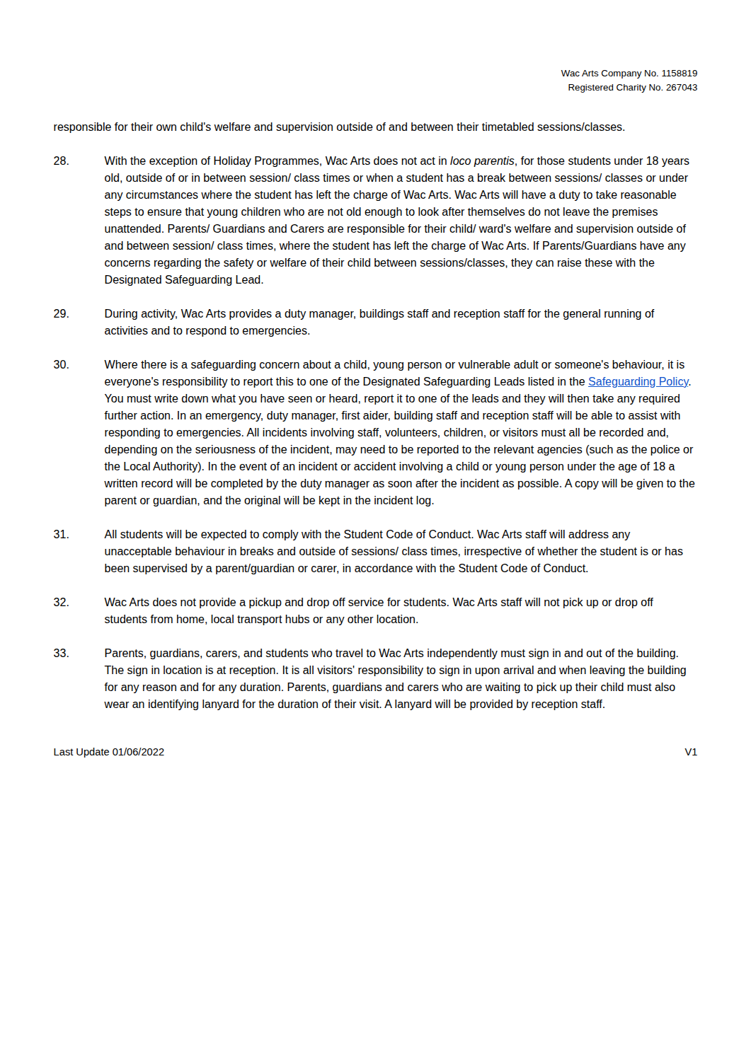Wac Arts Company No. 1158819
Registered Charity No. 267043
responsible for their own child's welfare and supervision outside of and between their timetabled sessions/classes.
28. With the exception of Holiday Programmes, Wac Arts does not act in loco parentis, for those students under 18 years old, outside of or in between session/ class times or when a student has a break between sessions/ classes or under any circumstances where the student has left the charge of Wac Arts. Wac Arts will have a duty to take reasonable steps to ensure that young children who are not old enough to look after themselves do not leave the premises unattended. Parents/ Guardians and Carers are responsible for their child/ ward's welfare and supervision outside of and between session/ class times, where the student has left the charge of Wac Arts. If Parents/Guardians have any concerns regarding the safety or welfare of their child between sessions/classes, they can raise these with the Designated Safeguarding Lead.
29. During activity, Wac Arts provides a duty manager, buildings staff and reception staff for the general running of activities and to respond to emergencies.
30. Where there is a safeguarding concern about a child, young person or vulnerable adult or someone's behaviour, it is everyone's responsibility to report this to one of the Designated Safeguarding Leads listed in the Safeguarding Policy. You must write down what you have seen or heard, report it to one of the leads and they will then take any required further action. In an emergency, duty manager, first aider, building staff and reception staff will be able to assist with responding to emergencies. All incidents involving staff, volunteers, children, or visitors must all be recorded and, depending on the seriousness of the incident, may need to be reported to the relevant agencies (such as the police or the Local Authority). In the event of an incident or accident involving a child or young person under the age of 18 a written record will be completed by the duty manager as soon after the incident as possible. A copy will be given to the parent or guardian, and the original will be kept in the incident log.
31. All students will be expected to comply with the Student Code of Conduct. Wac Arts staff will address any unacceptable behaviour in breaks and outside of sessions/ class times, irrespective of whether the student is or has been supervised by a parent/guardian or carer, in accordance with the Student Code of Conduct.
32. Wac Arts does not provide a pickup and drop off service for students. Wac Arts staff will not pick up or drop off students from home, local transport hubs or any other location.
33. Parents, guardians, carers, and students who travel to Wac Arts independently must sign in and out of the building. The sign in location is at reception. It is all visitors' responsibility to sign in upon arrival and when leaving the building for any reason and for any duration. Parents, guardians and carers who are waiting to pick up their child must also wear an identifying lanyard for the duration of their visit. A lanyard will be provided by reception staff.
Last Update 01/06/2022 V1